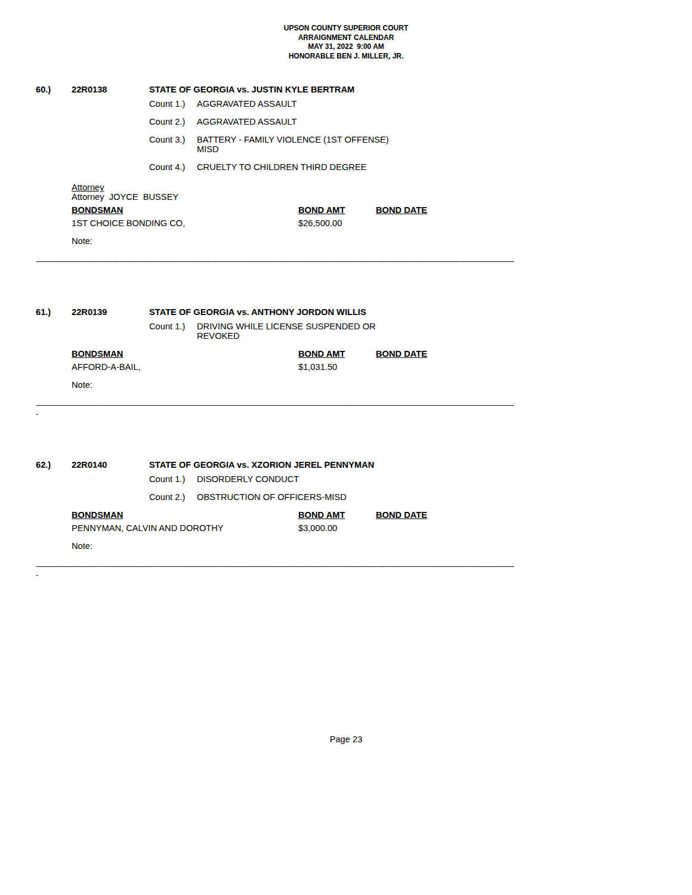UPSON COUNTY SUPERIOR COURT
ARRAIGNMENT CALENDAR
MAY 31, 2022 9:00 AM
HONORABLE BEN J. MILLER, JR.
60.) 22R0138 STATE OF GEORGIA vs. JUSTIN KYLE BERTRAM
Count 1.) AGGRAVATED ASSAULT
Count 2.) AGGRAVATED ASSAULT
Count 3.) BATTERY - FAMILY VIOLENCE (1ST OFFENSE)
MISD
Count 4.) CRUELTY TO CHILDREN THIRD DEGREE
Attorney
Attorney JOYCE BUSSEY
BONDSMAN BOND AMT BOND DATE
1ST CHOICE BONDING CO, $26,500.00
Note:
-----------------------------------------------------------------------------------------------------------------------------------------------------------------------------------------------------------------------------------------
61.) 22R0139 STATE OF GEORGIA vs. ANTHONY JORDON WILLIS
Count 1.) DRIVING WHILE LICENSE SUSPENDED OR
REVOKED
BONDSMAN BOND AMT BOND DATE
AFFORD-A-BAIL, $1,031.50
Note:
-----------------------------------------------------------------------------------------------------------------------------------------------------------------------------------------------------------------------------------------
-
62.) 22R0140 STATE OF GEORGIA vs. XZORION JEREL PENNYMAN
Count 1.) DISORDERLY CONDUCT
Count 2.) OBSTRUCTION OF OFFICERS-MISD
BONDSMAN BOND AMT BOND DATE
PENNYMAN, CALVIN AND DOROTHY $3,000.00
Note:
-----------------------------------------------------------------------------------------------------------------------------------------------------------------------------------------------------------------------------------------
-
Page 23